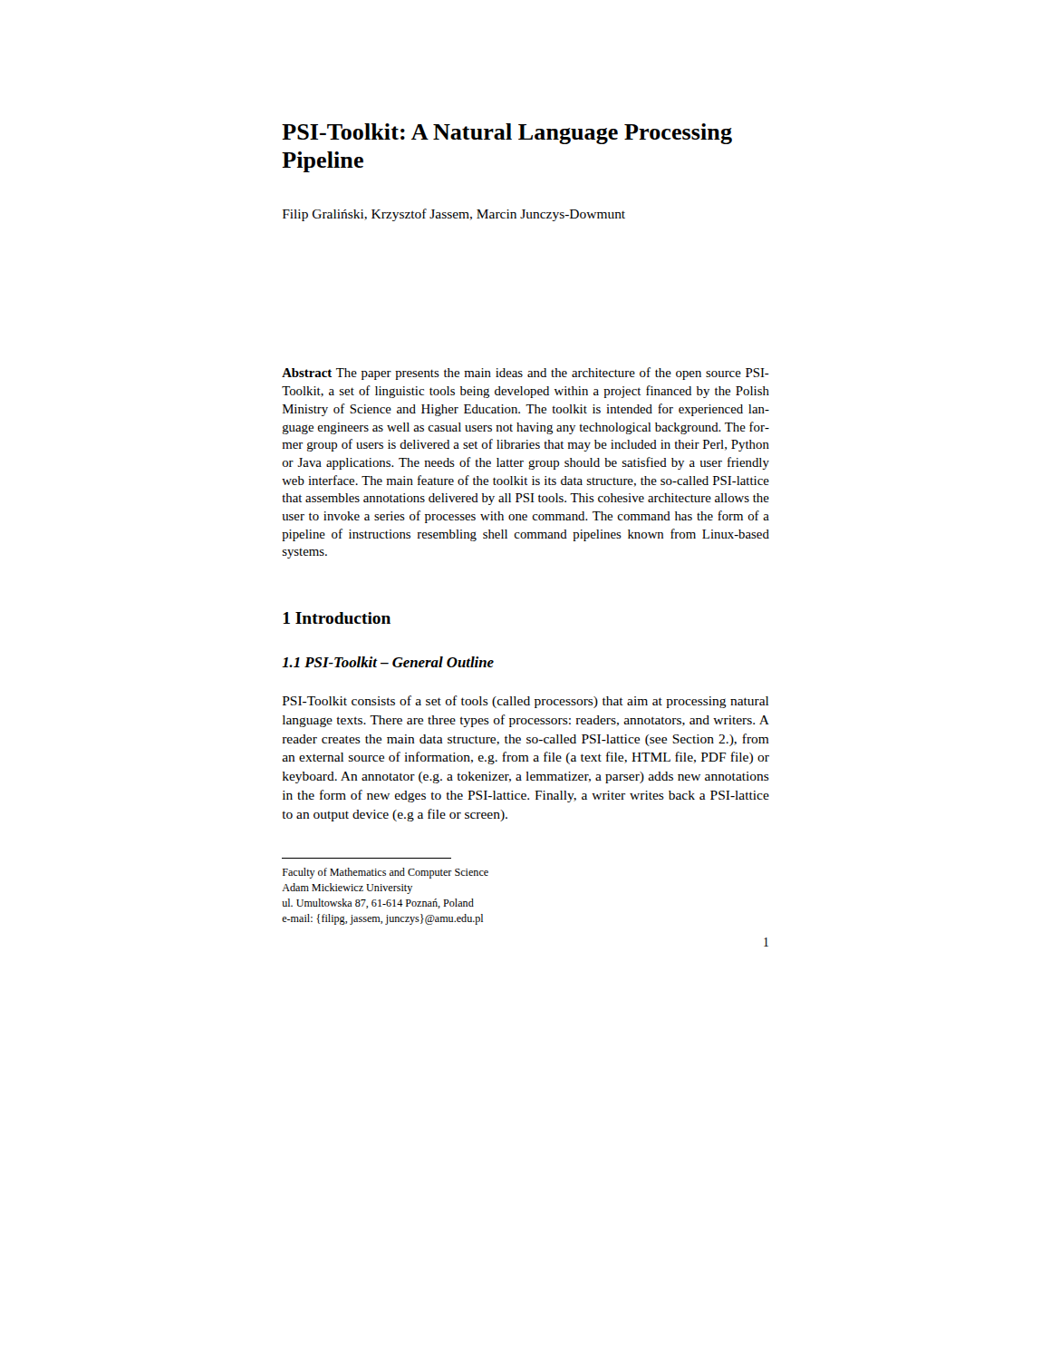PSI-Toolkit: A Natural Language Processing
Pipeline
Filip Graliński, Krzysztof Jassem, Marcin Junczys-Dowmunt
Abstract The paper presents the main ideas and the architecture of the open source PSI-Toolkit, a set of linguistic tools being developed within a project financed by the Polish Ministry of Science and Higher Education. The toolkit is intended for experienced language engineers as well as casual users not having any technological background. The former group of users is delivered a set of libraries that may be included in their Perl, Python or Java applications. The needs of the latter group should be satisfied by a user friendly web interface. The main feature of the toolkit is its data structure, the so-called PSI-lattice that assembles annotations delivered by all PSI tools. This cohesive architecture allows the user to invoke a series of processes with one command. The command has the form of a pipeline of instructions resembling shell command pipelines known from Linux-based systems.
1 Introduction
1.1 PSI-Toolkit – General Outline
PSI-Toolkit consists of a set of tools (called processors) that aim at processing natural language texts. There are three types of processors: readers, annotators, and writers. A reader creates the main data structure, the so-called PSI-lattice (see Section 2.), from an external source of information, e.g. from a file (a text file, HTML file, PDF file) or keyboard. An annotator (e.g. a tokenizer, a lemmatizer, a parser) adds new annotations in the form of new edges to the PSI-lattice. Finally, a writer writes back a PSI-lattice to an output device (e.g a file or screen).
Faculty of Mathematics and Computer Science
Adam Mickiewicz University
ul. Umultowska 87, 61-614 Poznań, Poland
e-mail: {filipg, jassem, junczys}@amu.edu.pl
1